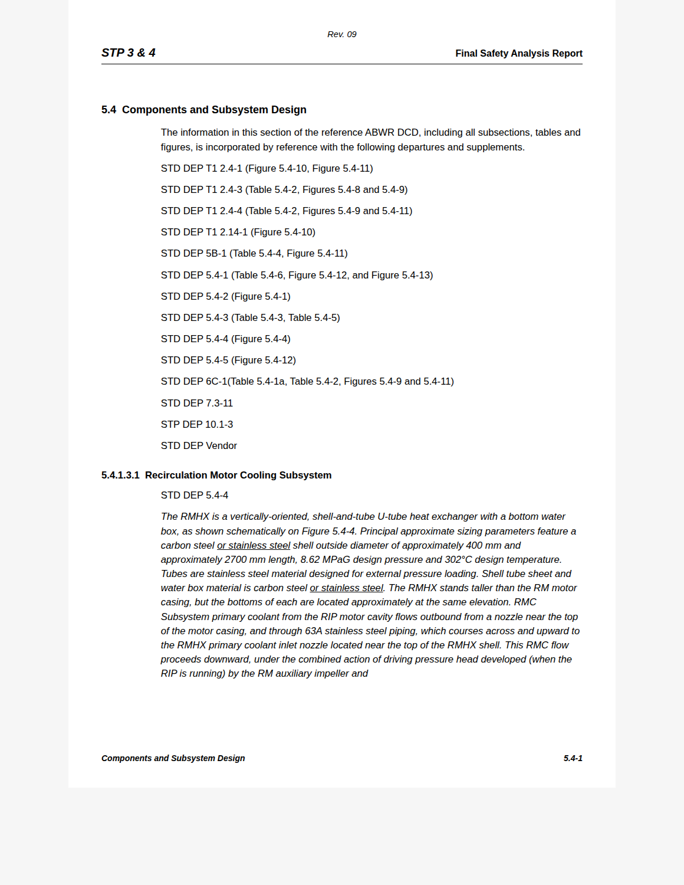Rev. 09
STP 3 & 4
Final Safety Analysis Report
5.4 Components and Subsystem Design
The information in this section of the reference ABWR DCD, including all subsections, tables and figures, is incorporated by reference with the following departures and supplements.
STD DEP T1 2.4-1 (Figure 5.4-10, Figure 5.4-11)
STD DEP T1 2.4-3 (Table 5.4-2, Figures 5.4-8 and 5.4-9)
STD DEP T1 2.4-4 (Table 5.4-2, Figures 5.4-9 and 5.4-11)
STD DEP T1 2.14-1 (Figure 5.4-10)
STD DEP 5B-1 (Table 5.4-4, Figure 5.4-11)
STD DEP 5.4-1 (Table 5.4-6, Figure 5.4-12, and Figure 5.4-13)
STD DEP 5.4-2 (Figure 5.4-1)
STD DEP 5.4-3 (Table 5.4-3, Table 5.4-5)
STD DEP 5.4-4 (Figure 5.4-4)
STD DEP 5.4-5 (Figure 5.4-12)
STD DEP 6C-1(Table 5.4-1a, Table 5.4-2, Figures 5.4-9 and 5.4-11)
STD DEP 7.3-11
STP DEP 10.1-3
STD DEP Vendor
5.4.1.3.1 Recirculation Motor Cooling Subsystem
STD DEP 5.4-4
The RMHX is a vertically-oriented, shell-and-tube U-tube heat exchanger with a bottom water box, as shown schematically on Figure 5.4-4. Principal approximate sizing parameters feature a carbon steel or stainless steel shell outside diameter of approximately 400 mm and approximately 2700 mm length, 8.62 MPaG design pressure and 302°C design temperature. Tubes are stainless steel material designed for external pressure loading. Shell tube sheet and water box material is carbon steel or stainless steel. The RMHX stands taller than the RM motor casing, but the bottoms of each are located approximately at the same elevation. RMC Subsystem primary coolant from the RIP motor cavity flows outbound from a nozzle near the top of the motor casing, and through 63A stainless steel piping, which courses across and upward to the RMHX primary coolant inlet nozzle located near the top of the RMHX shell. This RMC flow proceeds downward, under the combined action of driving pressure head developed (when the RIP is running) by the RM auxiliary impeller and
Components and Subsystem Design
5.4-1